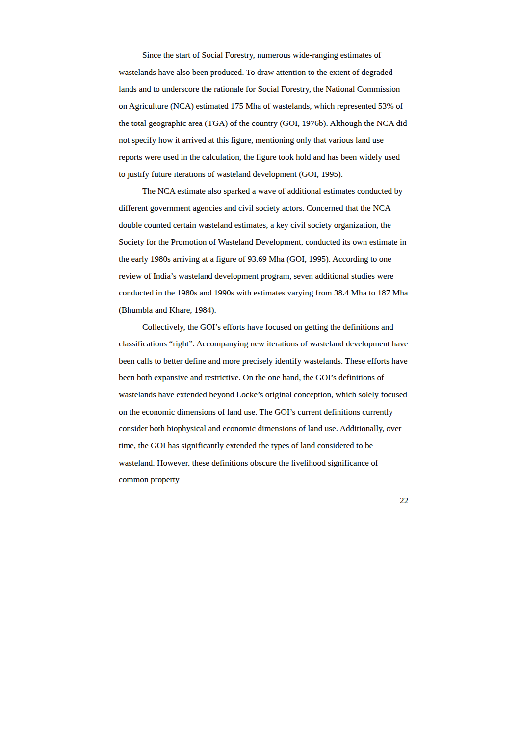Since the start of Social Forestry, numerous wide-ranging estimates of wastelands have also been produced. To draw attention to the extent of degraded lands and to underscore the rationale for Social Forestry, the National Commission on Agriculture (NCA) estimated 175 Mha of wastelands, which represented 53% of the total geographic area (TGA) of the country (GOI, 1976b). Although the NCA did not specify how it arrived at this figure, mentioning only that various land use reports were used in the calculation, the figure took hold and has been widely used to justify future iterations of wasteland development (GOI, 1995).
The NCA estimate also sparked a wave of additional estimates conducted by different government agencies and civil society actors. Concerned that the NCA double counted certain wasteland estimates, a key civil society organization, the Society for the Promotion of Wasteland Development, conducted its own estimate in the early 1980s arriving at a figure of 93.69 Mha (GOI, 1995). According to one review of India’s wasteland development program, seven additional studies were conducted in the 1980s and 1990s with estimates varying from 38.4 Mha to 187 Mha (Bhumbla and Khare, 1984).
Collectively, the GOI’s efforts have focused on getting the definitions and classifications “right”. Accompanying new iterations of wasteland development have been calls to better define and more precisely identify wastelands. These efforts have been both expansive and restrictive. On the one hand, the GOI’s definitions of wastelands have extended beyond Locke’s original conception, which solely focused on the economic dimensions of land use. The GOI’s current definitions currently consider both biophysical and economic dimensions of land use. Additionally, over time, the GOI has significantly extended the types of land considered to be wasteland. However, these definitions obscure the livelihood significance of common property
22